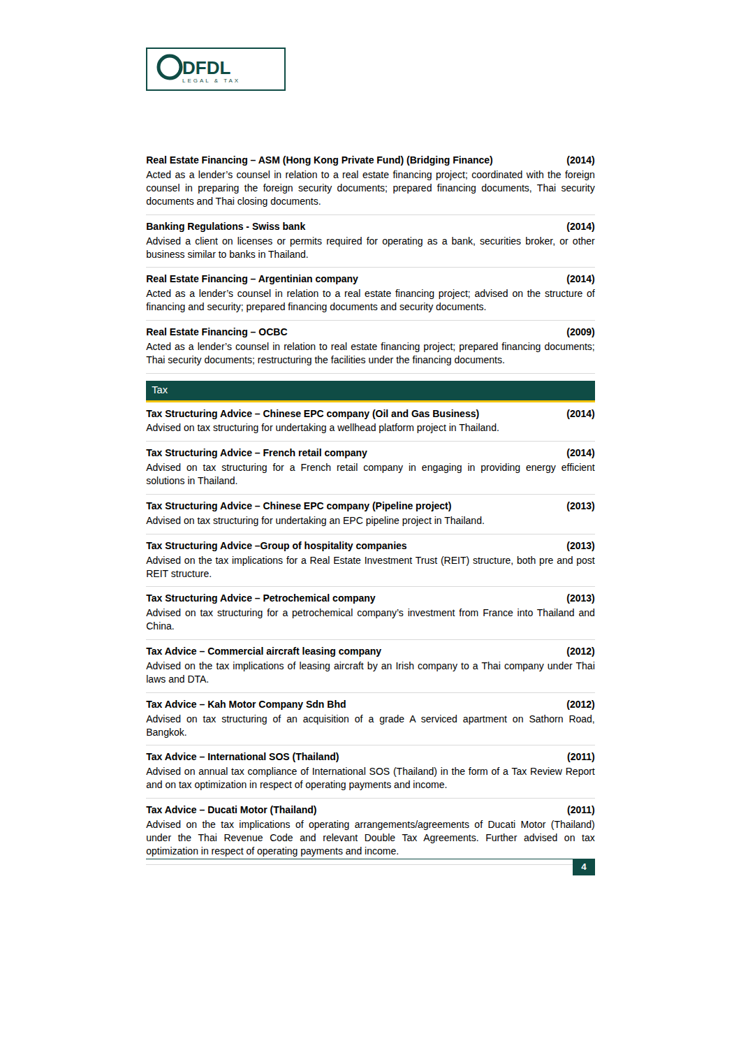DFDL LEGAL & TAX
Real Estate Financing – ASM (Hong Kong Private Fund) (Bridging Finance) (2014)
Acted as a lender’s counsel in relation to a real estate financing project; coordinated with the foreign counsel in preparing the foreign security documents; prepared financing documents, Thai security documents and Thai closing documents.
Banking Regulations - Swiss bank (2014)
Advised a client on licenses or permits required for operating as a bank, securities broker, or other business similar to banks in Thailand.
Real Estate Financing – Argentinian company (2014)
Acted as a lender’s counsel in relation to a real estate financing project; advised on the structure of financing and security; prepared financing documents and security documents.
Real Estate Financing – OCBC (2009)
Acted as a lender’s counsel in relation to real estate financing project; prepared financing documents; Thai security documents; restructuring the facilities under the financing documents.
Tax
Tax Structuring Advice – Chinese EPC company (Oil and Gas Business) (2014)
Advised on tax structuring for undertaking a wellhead platform project in Thailand.
Tax Structuring Advice – French retail company (2014)
Advised on tax structuring for a French retail company in engaging in providing energy efficient solutions in Thailand.
Tax Structuring Advice – Chinese EPC company (Pipeline project) (2013)
Advised on tax structuring for undertaking an EPC pipeline project in Thailand.
Tax Structuring Advice –Group of hospitality companies (2013)
Advised on the tax implications for a Real Estate Investment Trust (REIT) structure, both pre and post REIT structure.
Tax Structuring Advice – Petrochemical company (2013)
Advised on tax structuring for a petrochemical company’s investment from France into Thailand and China.
Tax Advice – Commercial aircraft leasing company (2012)
Advised on the tax implications of leasing aircraft by an Irish company to a Thai company under Thai laws and DTA.
Tax Advice – Kah Motor Company Sdn Bhd (2012)
Advised on tax structuring of an acquisition of a grade A serviced apartment on Sathorn Road, Bangkok.
Tax Advice – International SOS (Thailand) (2011)
Advised on annual tax compliance of International SOS (Thailand) in the form of a Tax Review Report and on tax optimization in respect of operating payments and income.
Tax Advice – Ducati Motor (Thailand) (2011)
Advised on the tax implications of operating arrangements/agreements of Ducati Motor (Thailand) under the Thai Revenue Code and relevant Double Tax Agreements. Further advised on tax optimization in respect of operating payments and income.
4